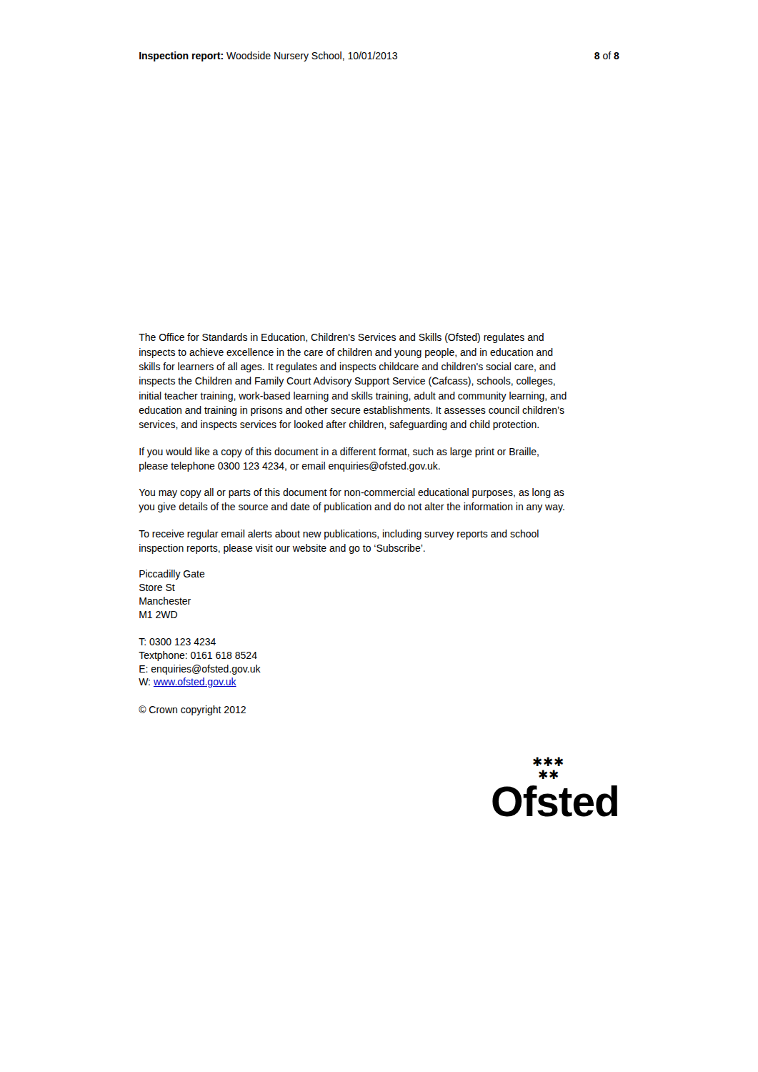Inspection report: Woodside Nursery School, 10/01/2013
8 of 8
The Office for Standards in Education, Children's Services and Skills (Ofsted) regulates and inspects to achieve excellence in the care of children and young people, and in education and skills for learners of all ages. It regulates and inspects childcare and children's social care, and inspects the Children and Family Court Advisory Support Service (Cafcass), schools, colleges, initial teacher training, work-based learning and skills training, adult and community learning, and education and training in prisons and other secure establishments. It assesses council children’s services, and inspects services for looked after children, safeguarding and child protection.
If you would like a copy of this document in a different format, such as large print or Braille, please telephone 0300 123 4234, or email enquiries@ofsted.gov.uk.
You may copy all or parts of this document for non-commercial educational purposes, as long as you give details of the source and date of publication and do not alter the information in any way.
To receive regular email alerts about new publications, including survey reports and school inspection reports, please visit our website and go to ‘Subscribe’.
Piccadilly Gate
Store St
Manchester
M1 2WD
T: 0300 123 4234
Textphone: 0161 618 8524
E: enquiries@ofsted.gov.uk
W: www.ofsted.gov.uk
© Crown copyright 2012
✱✱✱
✱✱ Ofsted